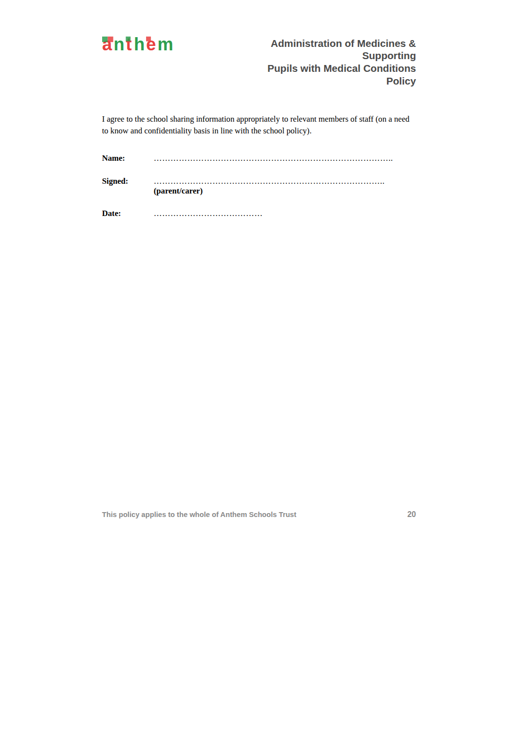a n t h e m
Administration of Medicines & Supporting
Pupils with Medical Conditions Policy
I agree to the school sharing information appropriately to relevant members of staff (on a need to know and confidentiality basis in line with the school policy).
| Name: | ………………………………………………………………………….. |
| Signed: | ……………………………………………………………………….. (parent/carer) |
| Date: | ………………………………… |
This policy applies to the whole of Anthem Schools Trust
20